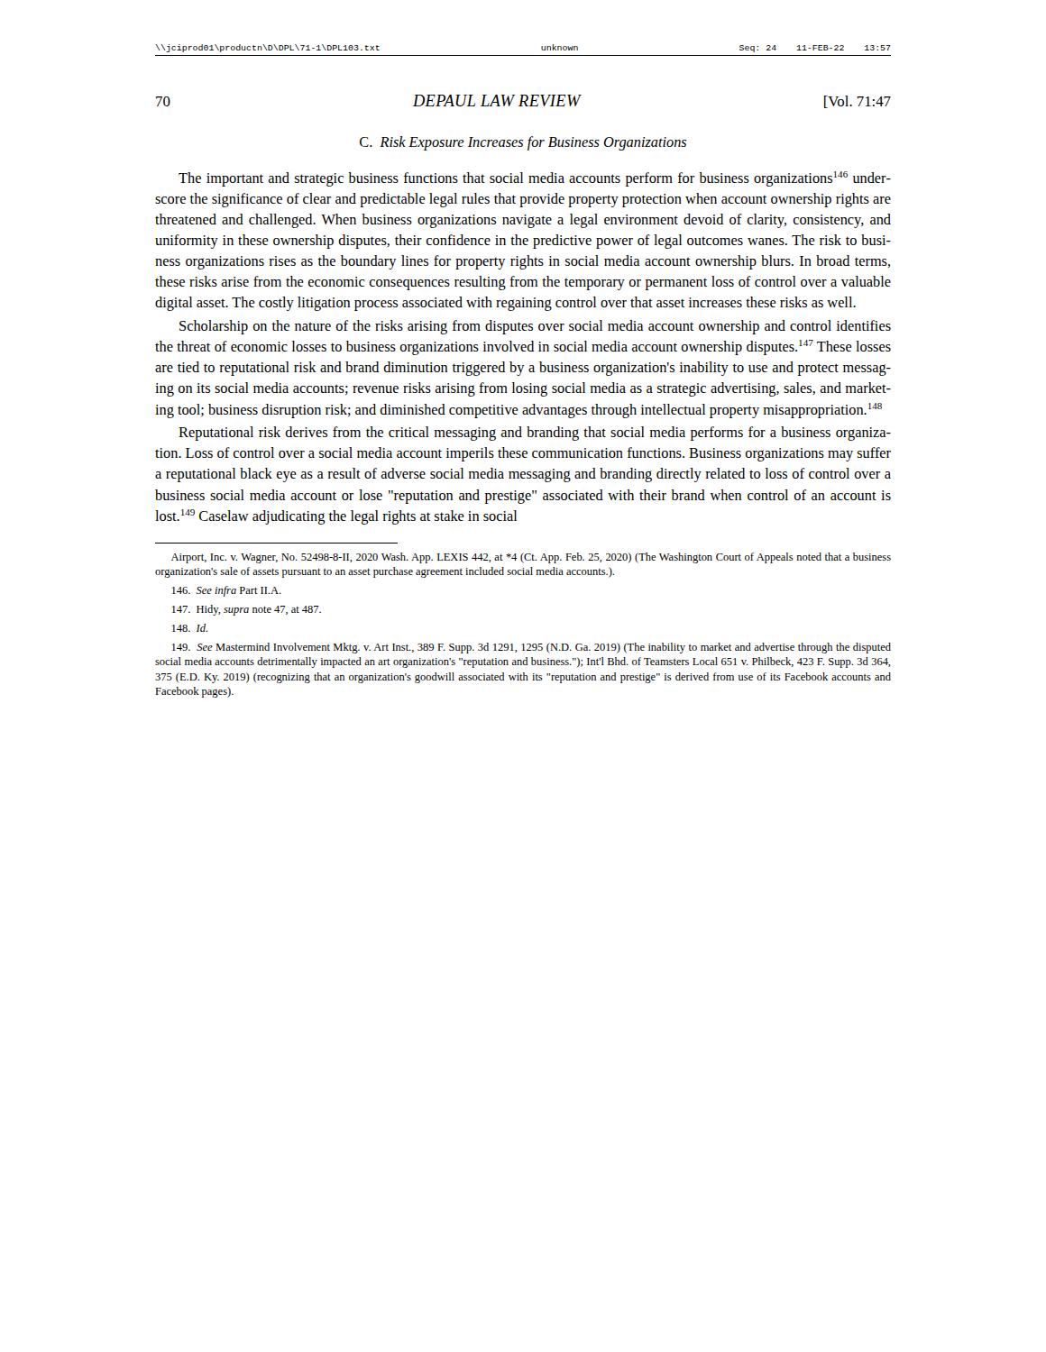\\jciprod01\productn\D\DPL\71-1\DPL103.txt unknown Seq: 24 11-FEB-22 13:57
70 DEPAUL LAW REVIEW [Vol. 71:47
C. Risk Exposure Increases for Business Organizations
The important and strategic business functions that social media accounts perform for business organizations146 underscore the significance of clear and predictable legal rules that provide property protection when account ownership rights are threatened and challenged. When business organizations navigate a legal environment devoid of clarity, consistency, and uniformity in these ownership disputes, their confidence in the predictive power of legal outcomes wanes. The risk to business organizations rises as the boundary lines for property rights in social media account ownership blurs. In broad terms, these risks arise from the economic consequences resulting from the temporary or permanent loss of control over a valuable digital asset. The costly litigation process associated with regaining control over that asset increases these risks as well.
Scholarship on the nature of the risks arising from disputes over social media account ownership and control identifies the threat of economic losses to business organizations involved in social media account ownership disputes.147 These losses are tied to reputational risk and brand diminution triggered by a business organization's inability to use and protect messaging on its social media accounts; revenue risks arising from losing social media as a strategic advertising, sales, and marketing tool; business disruption risk; and diminished competitive advantages through intellectual property misappropriation.148
Reputational risk derives from the critical messaging and branding that social media performs for a business organization. Loss of control over a social media account imperils these communication functions. Business organizations may suffer a reputational black eye as a result of adverse social media messaging and branding directly related to loss of control over a business social media account or lose "reputation and prestige" associated with their brand when control of an account is lost.149 Caselaw adjudicating the legal rights at stake in social
Airport, Inc. v. Wagner, No. 52498-8-II, 2020 Wash. App. LEXIS 442, at *4 (Ct. App. Feb. 25, 2020) (The Washington Court of Appeals noted that a business organization's sale of assets pursuant to an asset purchase agreement included social media accounts.).
146. See infra Part II.A.
147. Hidy, supra note 47, at 487.
148. Id.
149. See Mastermind Involvement Mktg. v. Art Inst., 389 F. Supp. 3d 1291, 1295 (N.D. Ga. 2019) (The inability to market and advertise through the disputed social media accounts detrimentally impacted an art organization's "reputation and business."); Int'l Bhd. of Teamsters Local 651 v. Philbeck, 423 F. Supp. 3d 364, 375 (E.D. Ky. 2019) (recognizing that an organization's goodwill associated with its "reputation and prestige" is derived from use of its Facebook accounts and Facebook pages).